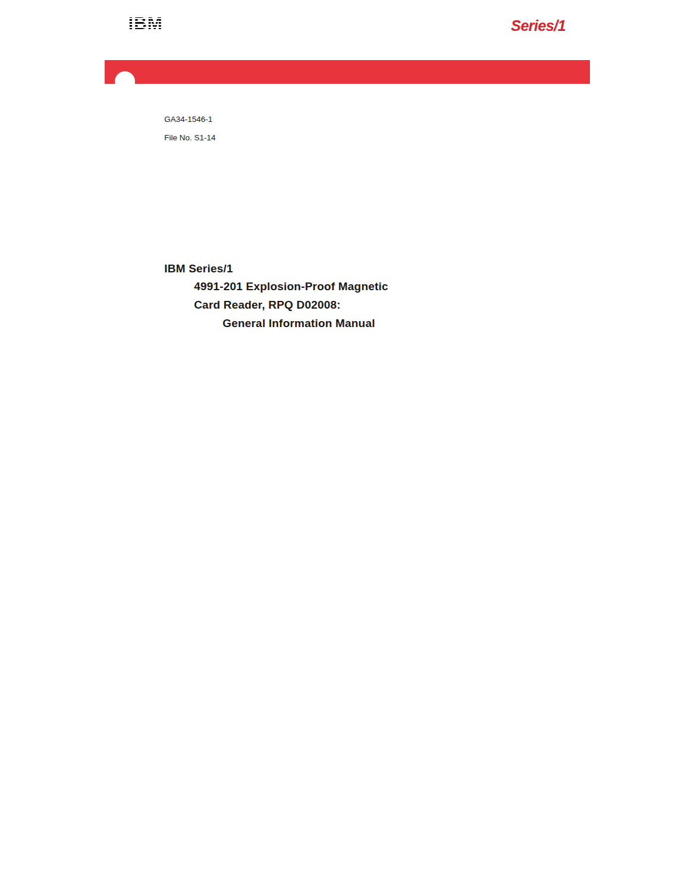IBM
Series/1
GA34-1546-1
File No. S1-14
IBM Series/1
4991-201 Explosion-Proof Magnetic
Card Reader, RPQ D02008:
General Information Manual